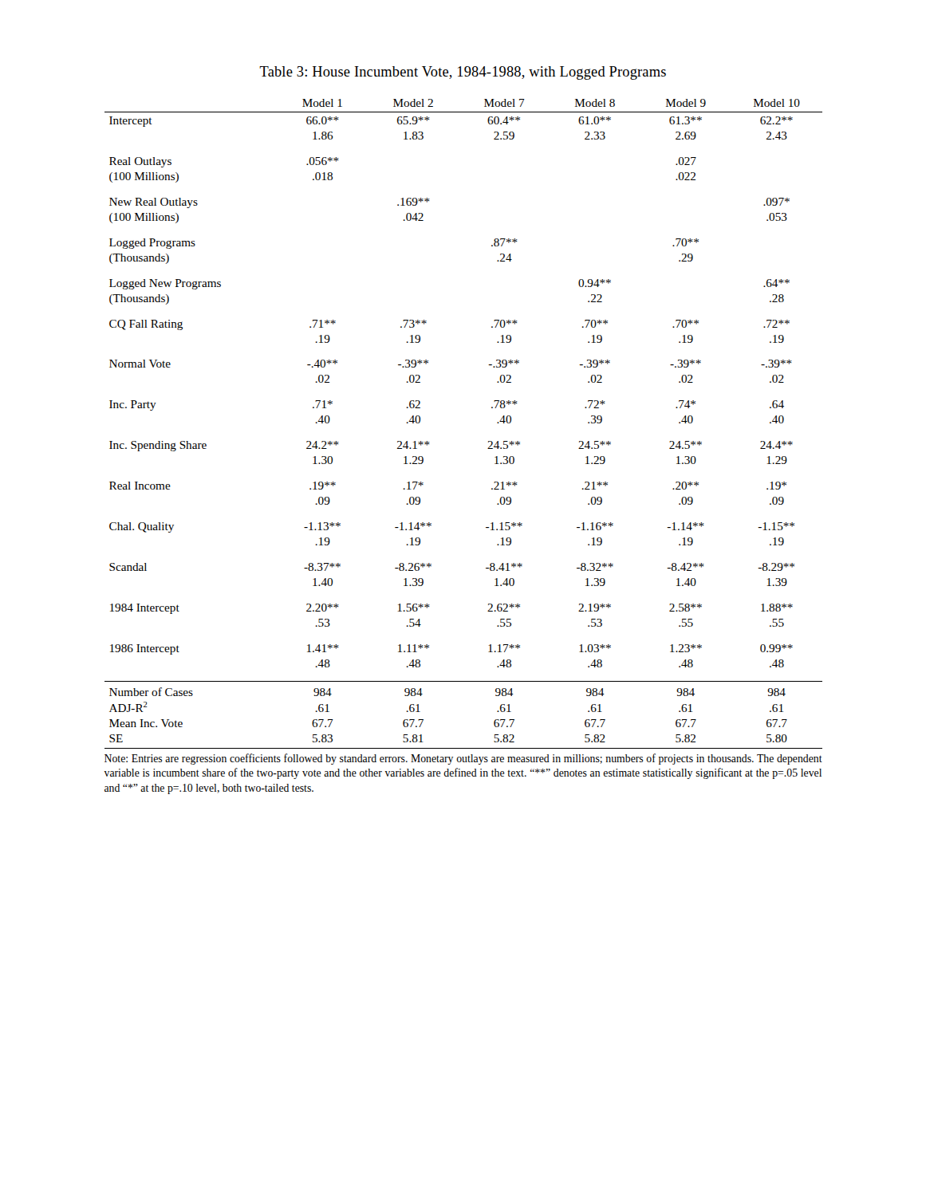Table 3: House Incumbent Vote, 1984-1988, with Logged Programs
| | Model 1 | Model 2 | Model 7 | Model 8 | Model 9 | Model 10 |
| --- | --- | --- | --- | --- | --- | --- |
| Intercept | 66.0** | 65.9** | 60.4** | 61.0** | 61.3** | 62.2** |
| | 1.86 | 1.83 | 2.59 | 2.33 | 2.69 | 2.43 |
| Real Outlays | .056** | | | | .027 | |
| (100 Millions) | .018 | | | | .022 | |
| New Real Outlays | | .169** | | | | .097* |
| (100 Millions) | | .042 | | | | .053 |
| Logged Programs | | | .87** | | .70** | |
| (Thousands) | | | .24 | | .29 | |
| Logged New Programs | | | | 0.94** | | .64** |
| (Thousands) | | | | .22 | | .28 |
| CQ Fall Rating | .71** | .73** | .70** | .70** | .70** | .72** |
| | .19 | .19 | .19 | .19 | .19 | .19 |
| Normal Vote | -.40** | -.39** | -.39** | -.39** | -.39** | -.39** |
| | .02 | .02 | .02 | .02 | .02 | .02 |
| Inc. Party | .71* | .62 | .78** | .72* | .74* | .64 |
| | .40 | .40 | .40 | .39 | .40 | .40 |
| Inc. Spending Share | 24.2** | 24.1** | 24.5** | 24.5** | 24.5** | 24.4** |
| | 1.30 | 1.29 | 1.30 | 1.29 | 1.30 | 1.29 |
| Real Income | .19** | .17* | .21** | .21** | .20** | .19* |
| | .09 | .09 | .09 | .09 | .09 | .09 |
| Chal. Quality | -1.13** | -1.14** | -1.15** | -1.16** | -1.14** | -1.15** |
| | .19 | .19 | .19 | .19 | .19 | .19 |
| Scandal | -8.37** | -8.26** | -8.41** | -8.32** | -8.42** | -8.29** |
| | 1.40 | 1.39 | 1.40 | 1.39 | 1.40 | 1.39 |
| 1984 Intercept | 2.20** | 1.56** | 2.62** | 2.19** | 2.58** | 1.88** |
| | .53 | .54 | .55 | .53 | .55 | .55 |
| 1986 Intercept | 1.41** | 1.11** | 1.17** | 1.03** | 1.23** | 0.99** |
| | .48 | .48 | .48 | .48 | .48 | .48 |
| Number of Cases | 984 | 984 | 984 | 984 | 984 | 984 |
| ADJ-R 2 | .61 | .61 | .61 | .61 | .61 | .61 |
| Mean Inc. Vote | 67.7 | 67.7 | 67.7 | 67.7 | 67.7 | 67.7 |
| SE | 5.83 | 5.81 | 5.82 | 5.82 | 5.82 | 5.80 |
Note: Entries are regression coefficients followed by standard errors. Monetary outlays are measured in millions; numbers of projects in thousands. The dependent variable is incumbent share of the two-party vote and the other variables are defined in the text. “**” denotes an estimate statistically significant at the p=.05 level and “*” at the p=.10 level, both two-tailed tests.